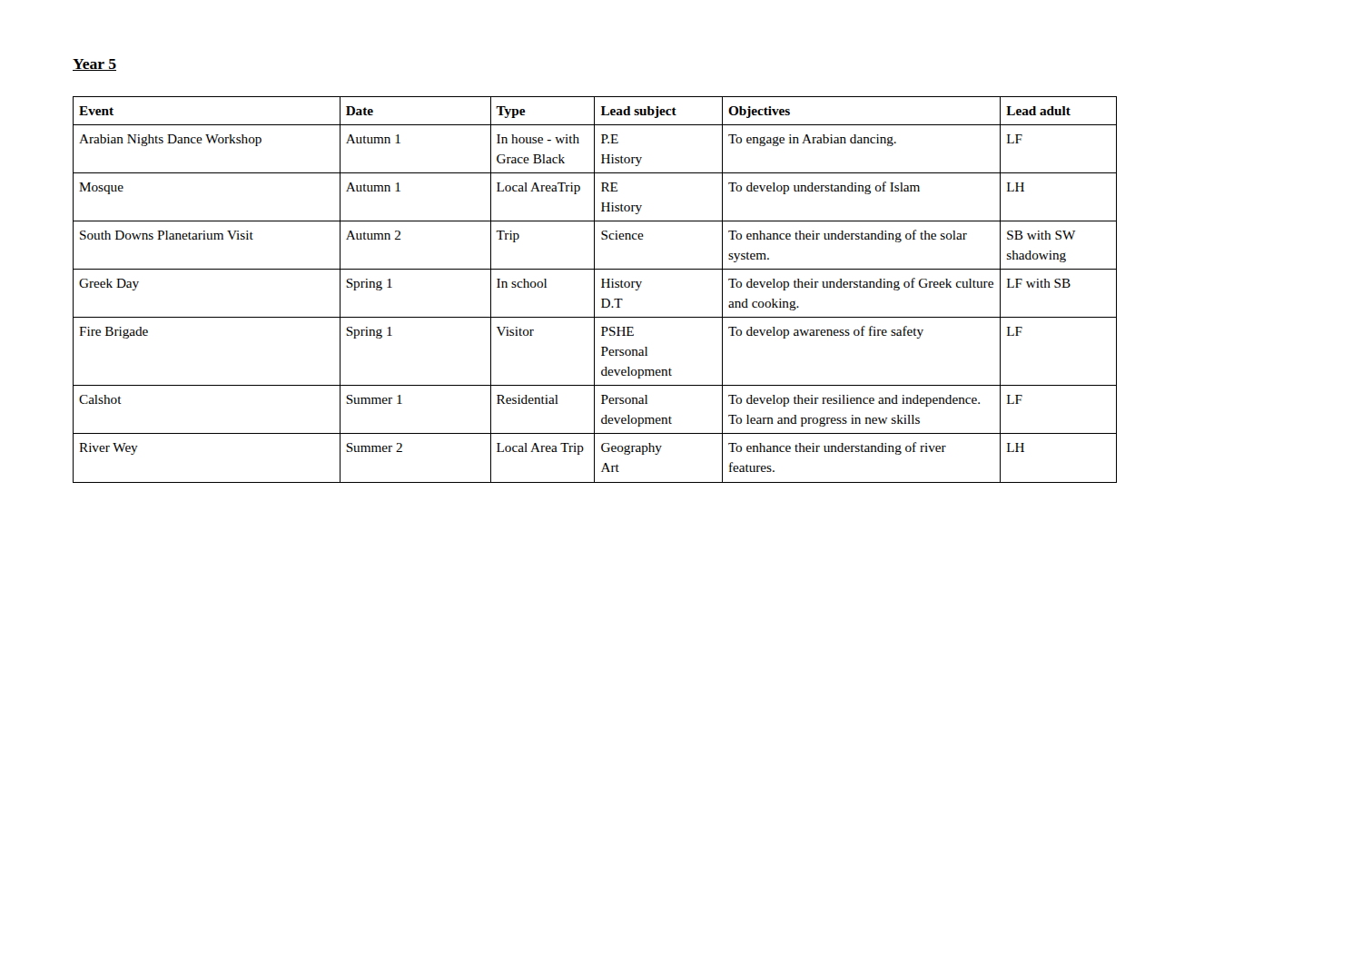Year 5
| Event | Date | Type | Lead subject | Objectives | Lead adult |
| --- | --- | --- | --- | --- | --- |
| Arabian Nights Dance Workshop | Autumn 1 | In house - with Grace Black | P.E History | To engage in Arabian dancing. | LF |
| Mosque | Autumn 1 | Local AreaTrip | RE History | To develop understanding of Islam | LH |
| South Downs Planetarium Visit | Autumn 2 | Trip | Science | To enhance their understanding of the solar system. | SB with SW shadowing |
| Greek Day | Spring 1 | In school | History D.T | To develop their understanding of Greek culture and cooking. | LF with SB |
| Fire Brigade | Spring 1 | Visitor | PSHE Personal development | To develop awareness of fire safety | LF |
| Calshot | Summer 1 | Residential | Personal development | To develop their resilience and independence. To learn and progress in new skills | LF |
| River Wey | Summer 2 | Local Area Trip | Geography Art | To enhance their understanding of river features. | LH |